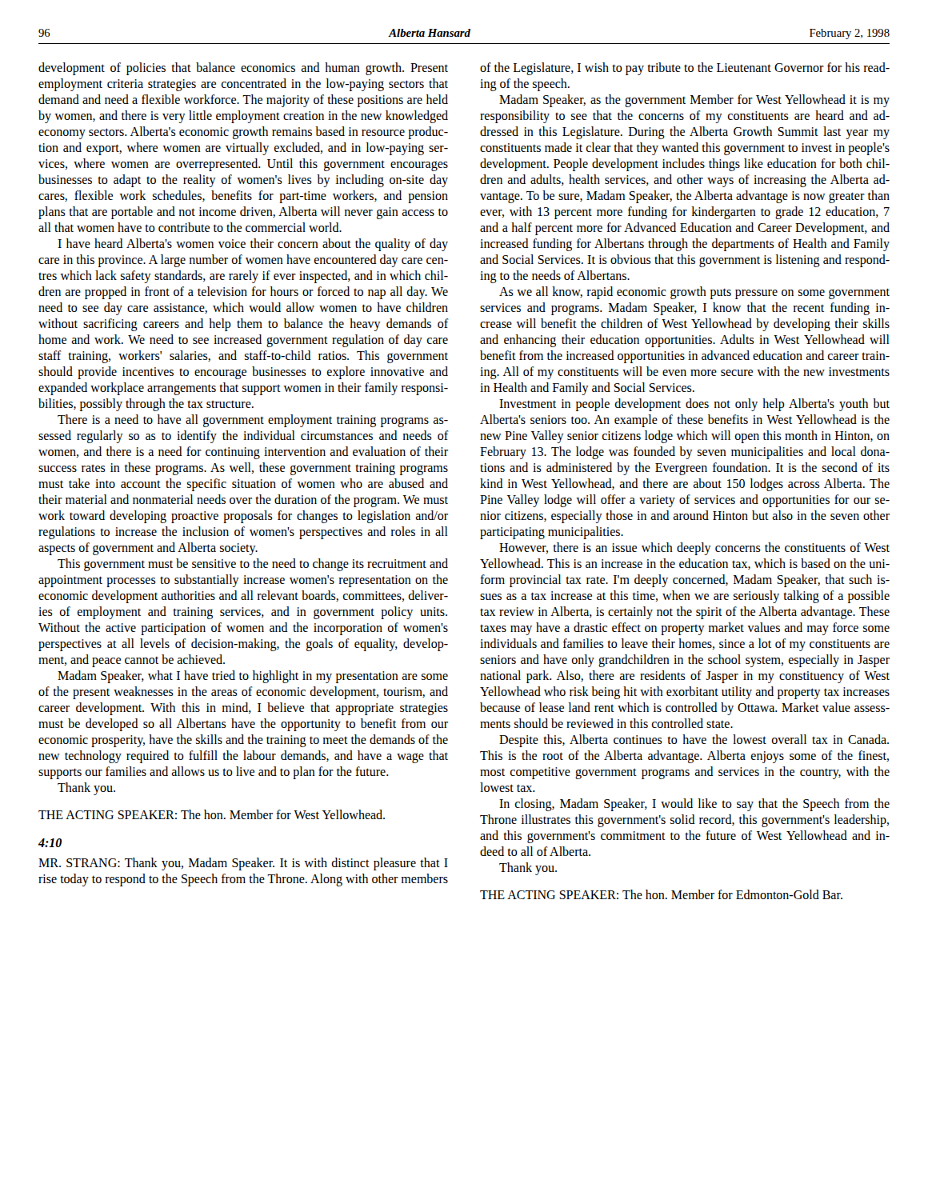96 Alberta Hansard February 2, 1998
development of policies that balance economics and human growth. Present employment criteria strategies are concentrated in the low-paying sectors that demand and need a flexible workforce. The majority of these positions are held by women, and there is very little employment creation in the new knowledged economy sectors. Alberta's economic growth remains based in resource production and export, where women are virtually excluded, and in low-paying services, where women are overrepresented. Until this government encourages businesses to adapt to the reality of women's lives by including on-site day cares, flexible work schedules, benefits for part-time workers, and pension plans that are portable and not income driven, Alberta will never gain access to all that women have to contribute to the commercial world.
I have heard Alberta's women voice their concern about the quality of day care in this province. A large number of women have encountered day care centres which lack safety standards, are rarely if ever inspected, and in which children are propped in front of a television for hours or forced to nap all day. We need to see day care assistance, which would allow women to have children without sacrificing careers and help them to balance the heavy demands of home and work. We need to see increased government regulation of day care staff training, workers' salaries, and staff-to-child ratios. This government should provide incentives to encourage businesses to explore innovative and expanded workplace arrangements that support women in their family responsibilities, possibly through the tax structure.
There is a need to have all government employment training programs assessed regularly so as to identify the individual circumstances and needs of women, and there is a need for continuing intervention and evaluation of their success rates in these programs. As well, these government training programs must take into account the specific situation of women who are abused and their material and nonmaterial needs over the duration of the program. We must work toward developing proactive proposals for changes to legislation and/or regulations to increase the inclusion of women's perspectives and roles in all aspects of government and Alberta society.
This government must be sensitive to the need to change its recruitment and appointment processes to substantially increase women's representation on the economic development authorities and all relevant boards, committees, deliveries of employment and training services, and in government policy units. Without the active participation of women and the incorporation of women's perspectives at all levels of decision-making, the goals of equality, development, and peace cannot be achieved.
Madam Speaker, what I have tried to highlight in my presentation are some of the present weaknesses in the areas of economic development, tourism, and career development. With this in mind, I believe that appropriate strategies must be developed so all Albertans have the opportunity to benefit from our economic prosperity, have the skills and the training to meet the demands of the new technology required to fulfill the labour demands, and have a wage that supports our families and allows us to live and to plan for the future.
Thank you.
THE ACTING SPEAKER: The hon. Member for West Yellowhead.
4:10
MR. STRANG: Thank you, Madam Speaker. It is with distinct pleasure that I rise today to respond to the Speech from the Throne. Along with other members of the Legislature, I wish to pay tribute to the Lieutenant Governor for his reading of the speech.
Madam Speaker, as the government Member for West Yellowhead it is my responsibility to see that the concerns of my constituents are heard and addressed in this Legislature. During the Alberta Growth Summit last year my constituents made it clear that they wanted this government to invest in people's development. People development includes things like education for both children and adults, health services, and other ways of increasing the Alberta advantage. To be sure, Madam Speaker, the Alberta advantage is now greater than ever, with 13 percent more funding for kindergarten to grade 12 education, 7 and a half percent more for Advanced Education and Career Development, and increased funding for Albertans through the departments of Health and Family and Social Services. It is obvious that this government is listening and responding to the needs of Albertans.
As we all know, rapid economic growth puts pressure on some government services and programs. Madam Speaker, I know that the recent funding increase will benefit the children of West Yellowhead by developing their skills and enhancing their education opportunities. Adults in West Yellowhead will benefit from the increased opportunities in advanced education and career training. All of my constituents will be even more secure with the new investments in Health and Family and Social Services.
Investment in people development does not only help Alberta's youth but Alberta's seniors too. An example of these benefits in West Yellowhead is the new Pine Valley senior citizens lodge which will open this month in Hinton, on February 13. The lodge was founded by seven municipalities and local donations and is administered by the Evergreen foundation. It is the second of its kind in West Yellowhead, and there are about 150 lodges across Alberta. The Pine Valley lodge will offer a variety of services and opportunities for our senior citizens, especially those in and around Hinton but also in the seven other participating municipalities.
However, there is an issue which deeply concerns the constituents of West Yellowhead. This is an increase in the education tax, which is based on the uniform provincial tax rate. I'm deeply concerned, Madam Speaker, that such issues as a tax increase at this time, when we are seriously talking of a possible tax review in Alberta, is certainly not the spirit of the Alberta advantage. These taxes may have a drastic effect on property market values and may force some individuals and families to leave their homes, since a lot of my constituents are seniors and have only grandchildren in the school system, especially in Jasper national park. Also, there are residents of Jasper in my constituency of West Yellowhead who risk being hit with exorbitant utility and property tax increases because of lease land rent which is controlled by Ottawa. Market value assessments should be reviewed in this controlled state.
Despite this, Alberta continues to have the lowest overall tax in Canada. This is the root of the Alberta advantage. Alberta enjoys some of the finest, most competitive government programs and services in the country, with the lowest tax.
In closing, Madam Speaker, I would like to say that the Speech from the Throne illustrates this government's solid record, this government's leadership, and this government's commitment to the future of West Yellowhead and indeed to all of Alberta.
Thank you.
THE ACTING SPEAKER: The hon. Member for Edmonton-Gold Bar.